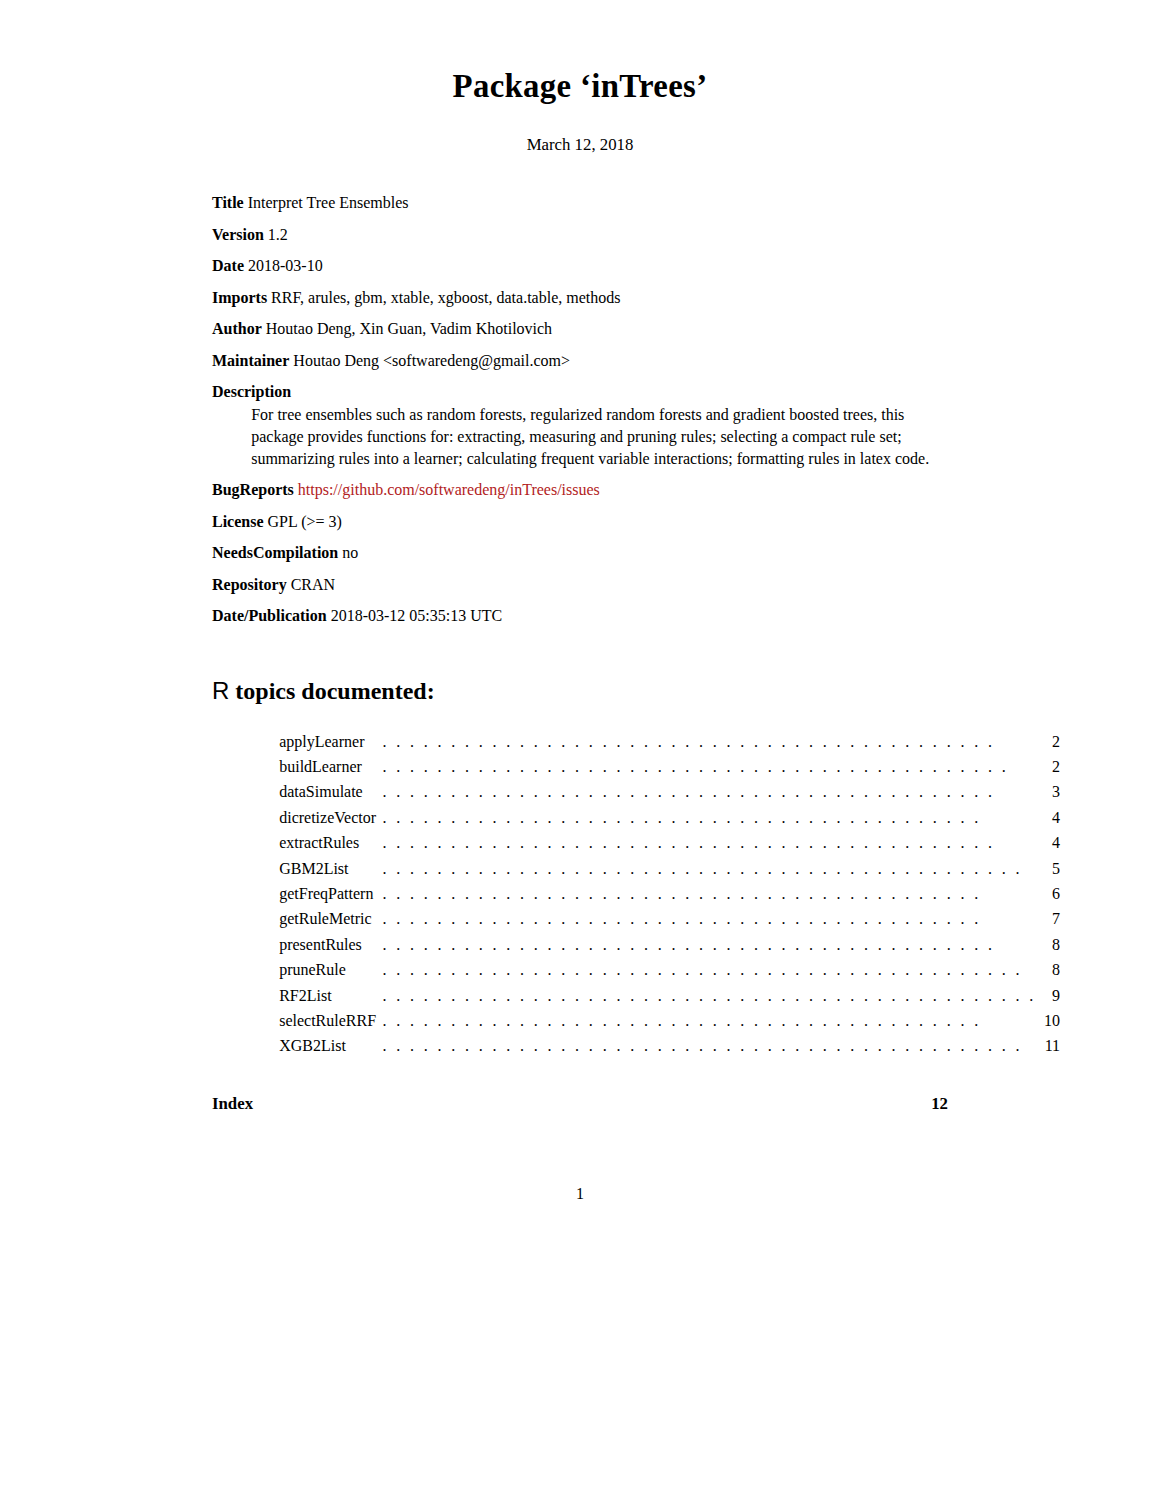Package ‘inTrees’
March 12, 2018
Title
Interpret Tree Ensembles
Version
1.2
Date
2018-03-10
Imports
RRF, arules, gbm, xtable, xgboost, data.table, methods
Author
Houtao Deng, Xin Guan, Vadim Khotilovich
Maintainer
Houtao Deng <softwaredeng@gmail.com>
Description
For tree ensembles such as random forests, regularized random forests and gradient boosted trees, this package provides functions for: extracting, measuring and pruning rules; selecting a compact rule set; summarizing rules into a learner; calculating frequent variable interactions; formatting rules in latex code.
BugReports
https://github.com/softwaredeng/inTrees/issues
License
GPL (>= 3)
NeedsCompilation
no
Repository
CRAN
Date/Publication
2018-03-12 05:35:13 UTC
R topics documented:
| applyLearner | . . . . . . . . . . . . . . . . . . . . . . . . . . . . . . . . . . . . . . . . . . . . . | 2 |
| buildLearner | . . . . . . . . . . . . . . . . . . . . . . . . . . . . . . . . . . . . . . . . . . . . . . | 2 |
| dataSimulate | . . . . . . . . . . . . . . . . . . . . . . . . . . . . . . . . . . . . . . . . . . . . . | 3 |
| dicretizeVector | . . . . . . . . . . . . . . . . . . . . . . . . . . . . . . . . . . . . . . . . . . . . | 4 |
| extractRules | . . . . . . . . . . . . . . . . . . . . . . . . . . . . . . . . . . . . . . . . . . . . . | 4 |
| GBM2List | . . . . . . . . . . . . . . . . . . . . . . . . . . . . . . . . . . . . . . . . . . . . . . . | 5 |
| getFreqPattern | . . . . . . . . . . . . . . . . . . . . . . . . . . . . . . . . . . . . . . . . . . . . | 6 |
| getRuleMetric | . . . . . . . . . . . . . . . . . . . . . . . . . . . . . . . . . . . . . . . . . . . . | 7 |
| presentRules | . . . . . . . . . . . . . . . . . . . . . . . . . . . . . . . . . . . . . . . . . . . . . | 8 |
| pruneRule | . . . . . . . . . . . . . . . . . . . . . . . . . . . . . . . . . . . . . . . . . . . . . . . | 8 |
| RF2List | . . . . . . . . . . . . . . . . . . . . . . . . . . . . . . . . . . . . . . . . . . . . . . . . | 9 |
| selectRuleRRF | . . . . . . . . . . . . . . . . . . . . . . . . . . . . . . . . . . . . . . . . . . . . | 10 |
| XGB2List | . . . . . . . . . . . . . . . . . . . . . . . . . . . . . . . . . . . . . . . . . . . . . . . | 11 |
Index12
1